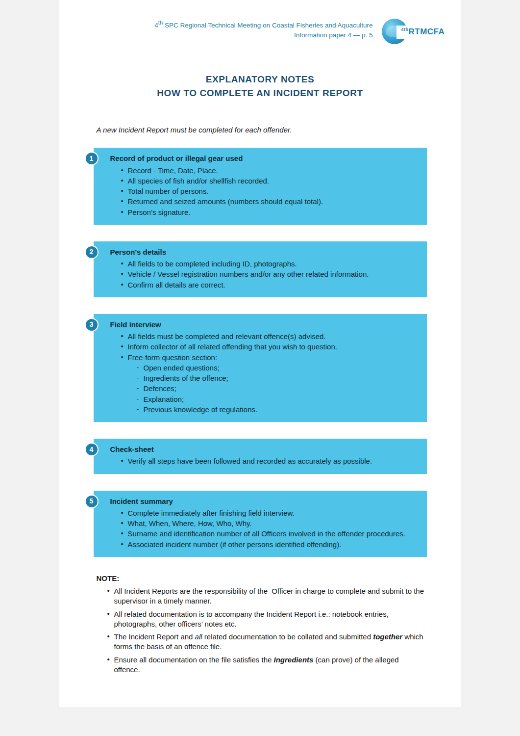4th SPC Regional Technical Meeting on Coastal Fisheries and Aquaculture
Information paper 4 — p. 5
4thRTMCFA
EXPLANATORY NOTES HOW TO COMPLETE AN INCIDENT REPORT
A new Incident Report must be completed for each offender.
1
Record of product or illegal gear used
Record - Time, Date, Place.
All species of fish and/or shellfish recorded.
Total number of persons.
Returned and seized amounts (numbers should equal total).
Person’s signature.
2
Person’s details
All fields to be completed including ID, photographs.
Vehicle / Vessel registration numbers and/or any other related information.
Confirm all details are correct.
3
Field interview
All fields must be completed and relevant offence(s) advised.
Inform collector of all related offending that you wish to question.
Free-form question section:
Open ended questions;
Ingredients of the offence;
Defences;
Explanation;
Previous knowledge of regulations.
4
Check-sheet
Verify all steps have been followed and recorded as accurately as possible.
5
Incident summary
Complete immediately after finishing field interview.
What, When, Where, How, Who, Why.
Surname and identification number of all Officers involved in the offender procedures.
Associated incident number (if other persons identified offending).
NOTE:
All Incident Reports are the responsibility of the Officer in charge to complete and submit to the supervisor in a timely manner.
All related documentation is to accompany the Incident Report i.e.: notebook entries, photographs, other officers’ notes etc.
The Incident Report and all related documentation to be collated and submitted together which forms the basis of an offence file.
Ensure all documentation on the file satisfies the Ingredients (can prove) of the alleged offence.